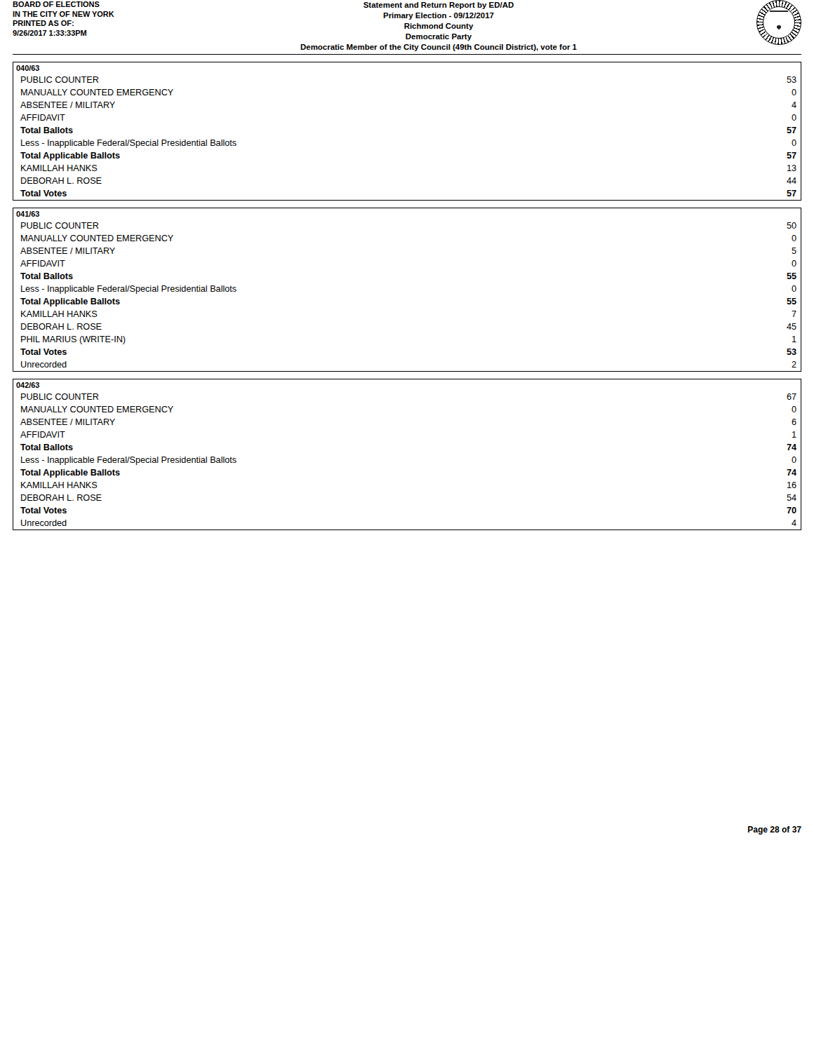BOARD OF ELECTIONS
IN THE CITY OF NEW YORK
PRINTED AS OF:
9/26/2017 1:33:33PM
Statement and Return Report by ED/AD
Primary Election - 09/12/2017
Richmond County
Democratic Party
Democratic Member of the City Council (49th Council District), vote for 1
040/63
| PUBLIC COUNTER | 53 |
| MANUALLY COUNTED EMERGENCY | 0 |
| ABSENTEE / MILITARY | 4 |
| AFFIDAVIT | 0 |
| Total Ballots | 57 |
| Less - Inapplicable Federal/Special Presidential Ballots | 0 |
| Total Applicable Ballots | 57 |
| KAMILLAH HANKS | 13 |
| DEBORAH L. ROSE | 44 |
| Total Votes | 57 |
041/63
| PUBLIC COUNTER | 50 |
| MANUALLY COUNTED EMERGENCY | 0 |
| ABSENTEE / MILITARY | 5 |
| AFFIDAVIT | 0 |
| Total Ballots | 55 |
| Less - Inapplicable Federal/Special Presidential Ballots | 0 |
| Total Applicable Ballots | 55 |
| KAMILLAH HANKS | 7 |
| DEBORAH L. ROSE | 45 |
| PHIL MARIUS (WRITE-IN) | 1 |
| Total Votes | 53 |
| Unrecorded | 2 |
042/63
| PUBLIC COUNTER | 67 |
| MANUALLY COUNTED EMERGENCY | 0 |
| ABSENTEE / MILITARY | 6 |
| AFFIDAVIT | 1 |
| Total Ballots | 74 |
| Less - Inapplicable Federal/Special Presidential Ballots | 0 |
| Total Applicable Ballots | 74 |
| KAMILLAH HANKS | 16 |
| DEBORAH L. ROSE | 54 |
| Total Votes | 70 |
| Unrecorded | 4 |
Page 28 of 37